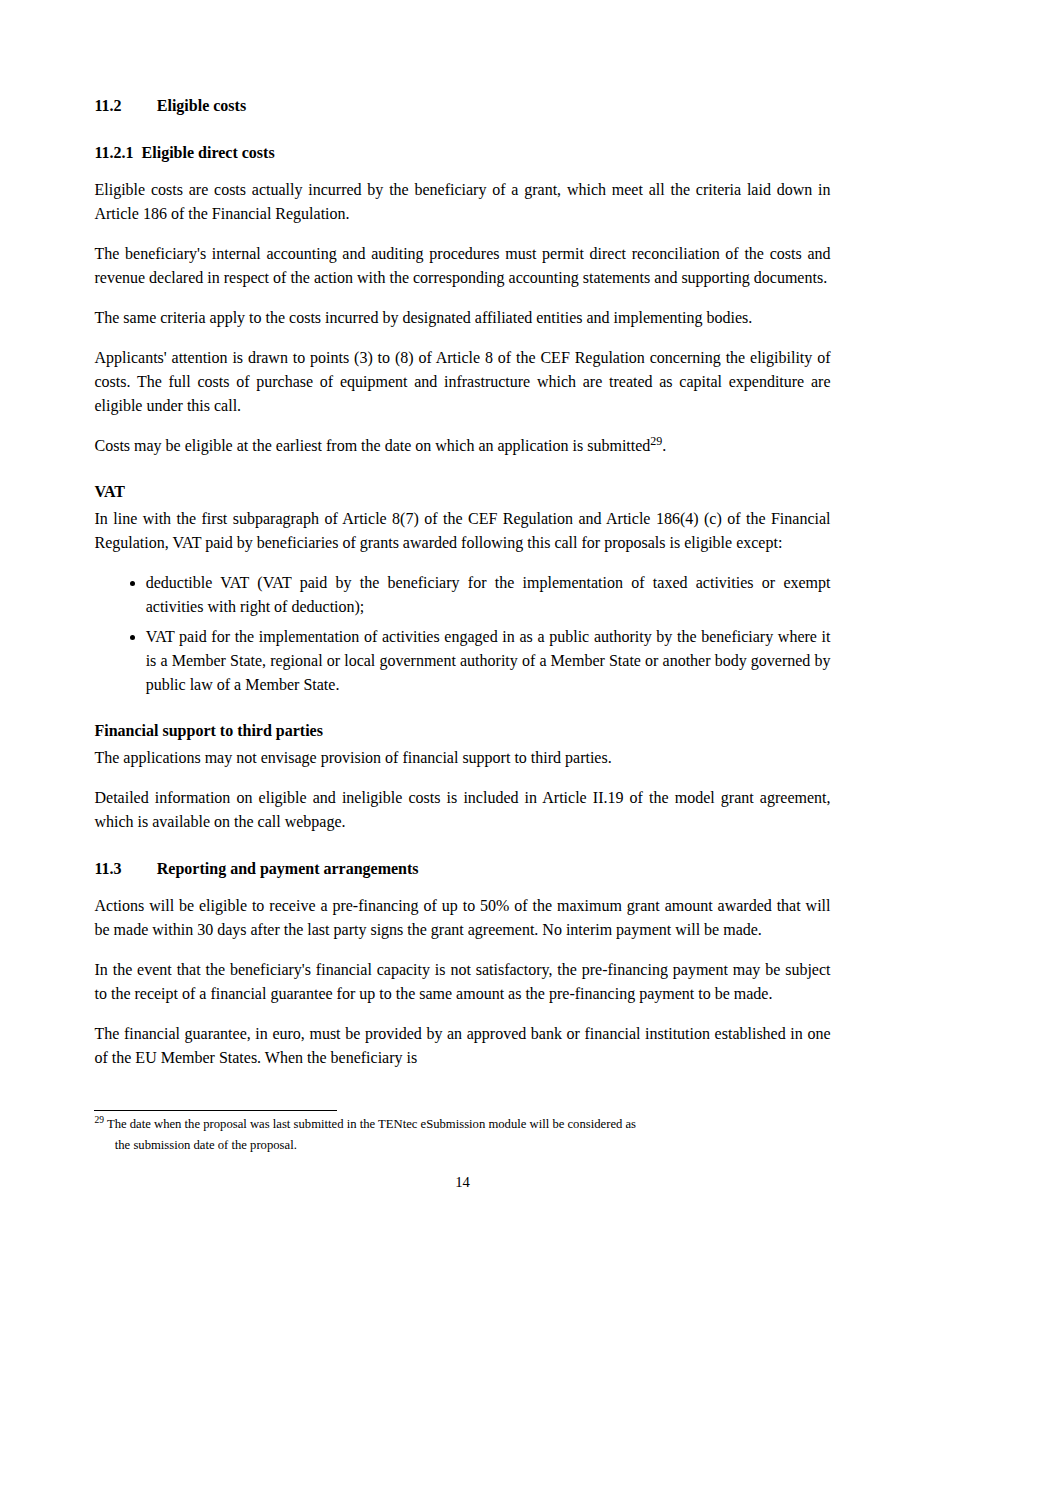11.2 Eligible costs
11.2.1 Eligible direct costs
Eligible costs are costs actually incurred by the beneficiary of a grant, which meet all the criteria laid down in Article 186 of the Financial Regulation.
The beneficiary's internal accounting and auditing procedures must permit direct reconciliation of the costs and revenue declared in respect of the action with the corresponding accounting statements and supporting documents.
The same criteria apply to the costs incurred by designated affiliated entities and implementing bodies.
Applicants' attention is drawn to points (3) to (8) of Article 8 of the CEF Regulation concerning the eligibility of costs. The full costs of purchase of equipment and infrastructure which are treated as capital expenditure are eligible under this call.
Costs may be eligible at the earliest from the date on which an application is submitted29.
VAT
In line with the first subparagraph of Article 8(7) of the CEF Regulation and Article 186(4) (c) of the Financial Regulation, VAT paid by beneficiaries of grants awarded following this call for proposals is eligible except:
deductible VAT (VAT paid by the beneficiary for the implementation of taxed activities or exempt activities with right of deduction);
VAT paid for the implementation of activities engaged in as a public authority by the beneficiary where it is a Member State, regional or local government authority of a Member State or another body governed by public law of a Member State.
Financial support to third parties
The applications may not envisage provision of financial support to third parties.
Detailed information on eligible and ineligible costs is included in Article II.19 of the model grant agreement, which is available on the call webpage.
11.3 Reporting and payment arrangements
Actions will be eligible to receive a pre-financing of up to 50% of the maximum grant amount awarded that will be made within 30 days after the last party signs the grant agreement. No interim payment will be made.
In the event that the beneficiary's financial capacity is not satisfactory, the pre-financing payment may be subject to the receipt of a financial guarantee for up to the same amount as the pre-financing payment to be made.
The financial guarantee, in euro, must be provided by an approved bank or financial institution established in one of the EU Member States. When the beneficiary is
29 The date when the proposal was last submitted in the TENtec eSubmission module will be considered as
the submission date of the proposal.
14